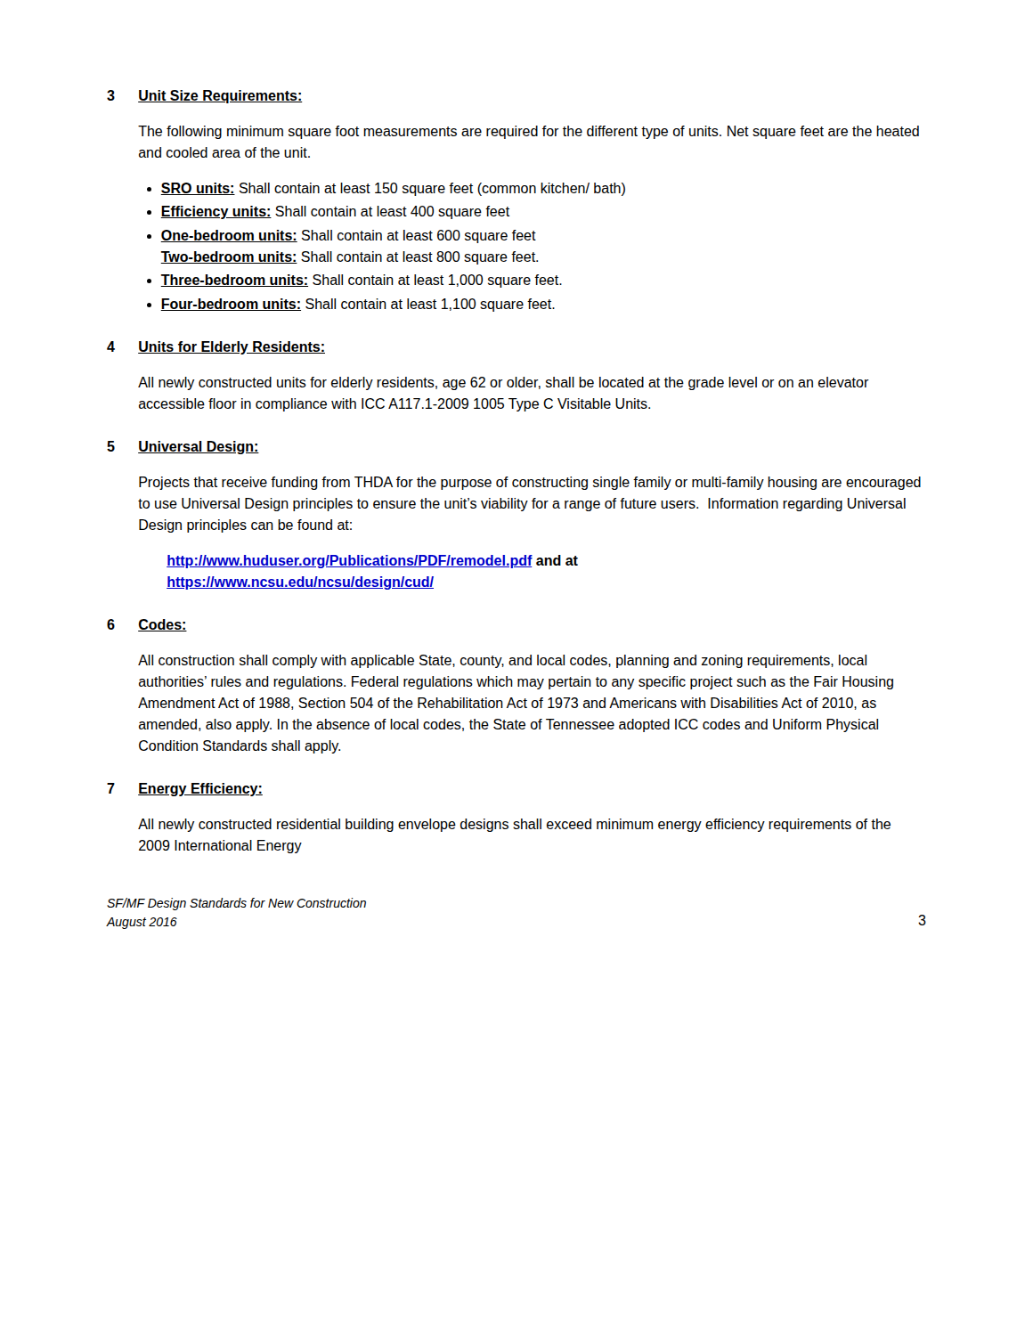3 Unit Size Requirements:
The following minimum square foot measurements are required for the different type of units. Net square feet are the heated and cooled area of the unit.
SRO units: Shall contain at least 150 square feet (common kitchen/ bath)
Efficiency units: Shall contain at least 400 square feet
One-bedroom units: Shall contain at least 600 square feet
Two-bedroom units: Shall contain at least 800 square feet.
Three-bedroom units: Shall contain at least 1,000 square feet.
Four-bedroom units: Shall contain at least 1,100 square feet.
4 Units for Elderly Residents:
All newly constructed units for elderly residents, age 62 or older, shall be located at the grade level or on an elevator accessible floor in compliance with ICC A117.1-2009 1005 Type C Visitable Units.
5 Universal Design:
Projects that receive funding from THDA for the purpose of constructing single family or multi-family housing are encouraged to use Universal Design principles to ensure the unit’s viability for a range of future users. Information regarding Universal Design principles can be found at:
http://www.huduser.org/Publications/PDF/remodel.pdf and at
https://www.ncsu.edu/ncsu/design/cud/
6 Codes:
All construction shall comply with applicable State, county, and local codes, planning and zoning requirements, local authorities’ rules and regulations. Federal regulations which may pertain to any specific project such as the Fair Housing Amendment Act of 1988, Section 504 of the Rehabilitation Act of 1973 and Americans with Disabilities Act of 2010, as amended, also apply. In the absence of local codes, the State of Tennessee adopted ICC codes and Uniform Physical Condition Standards shall apply.
7 Energy Efficiency:
All newly constructed residential building envelope designs shall exceed minimum energy efficiency requirements of the 2009 International Energy
SF/MF Design Standards for New Construction
August 2016
3